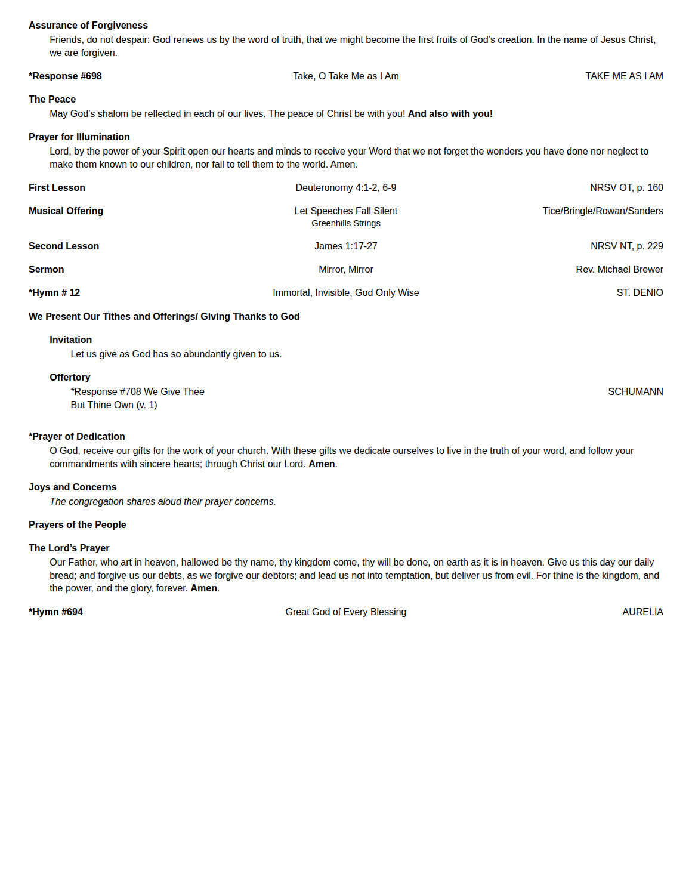Assurance of Forgiveness
Friends, do not despair: God renews us by the word of truth, that we might become the first fruits of God’s creation. In the name of Jesus Christ, we are forgiven.
| *Response #698 | Take, O Take Me as I Am | TAKE ME AS I AM |
The Peace
May God’s shalom be reflected in each of our lives. The peace of Christ be with you! And also with you!
Prayer for Illumination
Lord, by the power of your Spirit open our hearts and minds to receive your Word that we not forget the wonders you have done nor neglect to make them known to our children, nor fail to tell them to the world. Amen.
| First Lesson | Deuteronomy 4:1-2, 6-9 | NRSV OT, p. 160 |
| Musical Offering | Let Speeches Fall Silent | Tice/Bringle/Rowan/Sanders |
| | Greenhills Strings | |
| Second Lesson | James 1:17-27 | NRSV NT, p. 229 |
| Sermon | Mirror, Mirror | Rev. Michael Brewer |
| *Hymn # 12 | Immortal, Invisible, God Only Wise | ST. DENIO |
We Present Our Tithes and Offerings/ Giving Thanks to God
Invitation
Let us give as God has so abundantly given to us.
Offertory
| *Response #708 We Give Thee But Thine Own (v. 1) | | SCHUMANN |
*Prayer of Dedication
O God, receive our gifts for the work of your church. With these gifts we dedicate ourselves to live in the truth of your word, and follow your commandments with sincere hearts; through Christ our Lord. Amen.
Joys and Concerns
The congregation shares aloud their prayer concerns.
Prayers of the People
The Lord’s Prayer
Our Father, who art in heaven, hallowed be thy name, thy kingdom come, thy will be done, on earth as it is in heaven. Give us this day our daily bread; and forgive us our debts, as we forgive our debtors; and lead us not into temptation, but deliver us from evil. For thine is the kingdom, and the power, and the glory, forever. Amen.
| *Hymn #694 | Great God of Every Blessing | AURELIA |